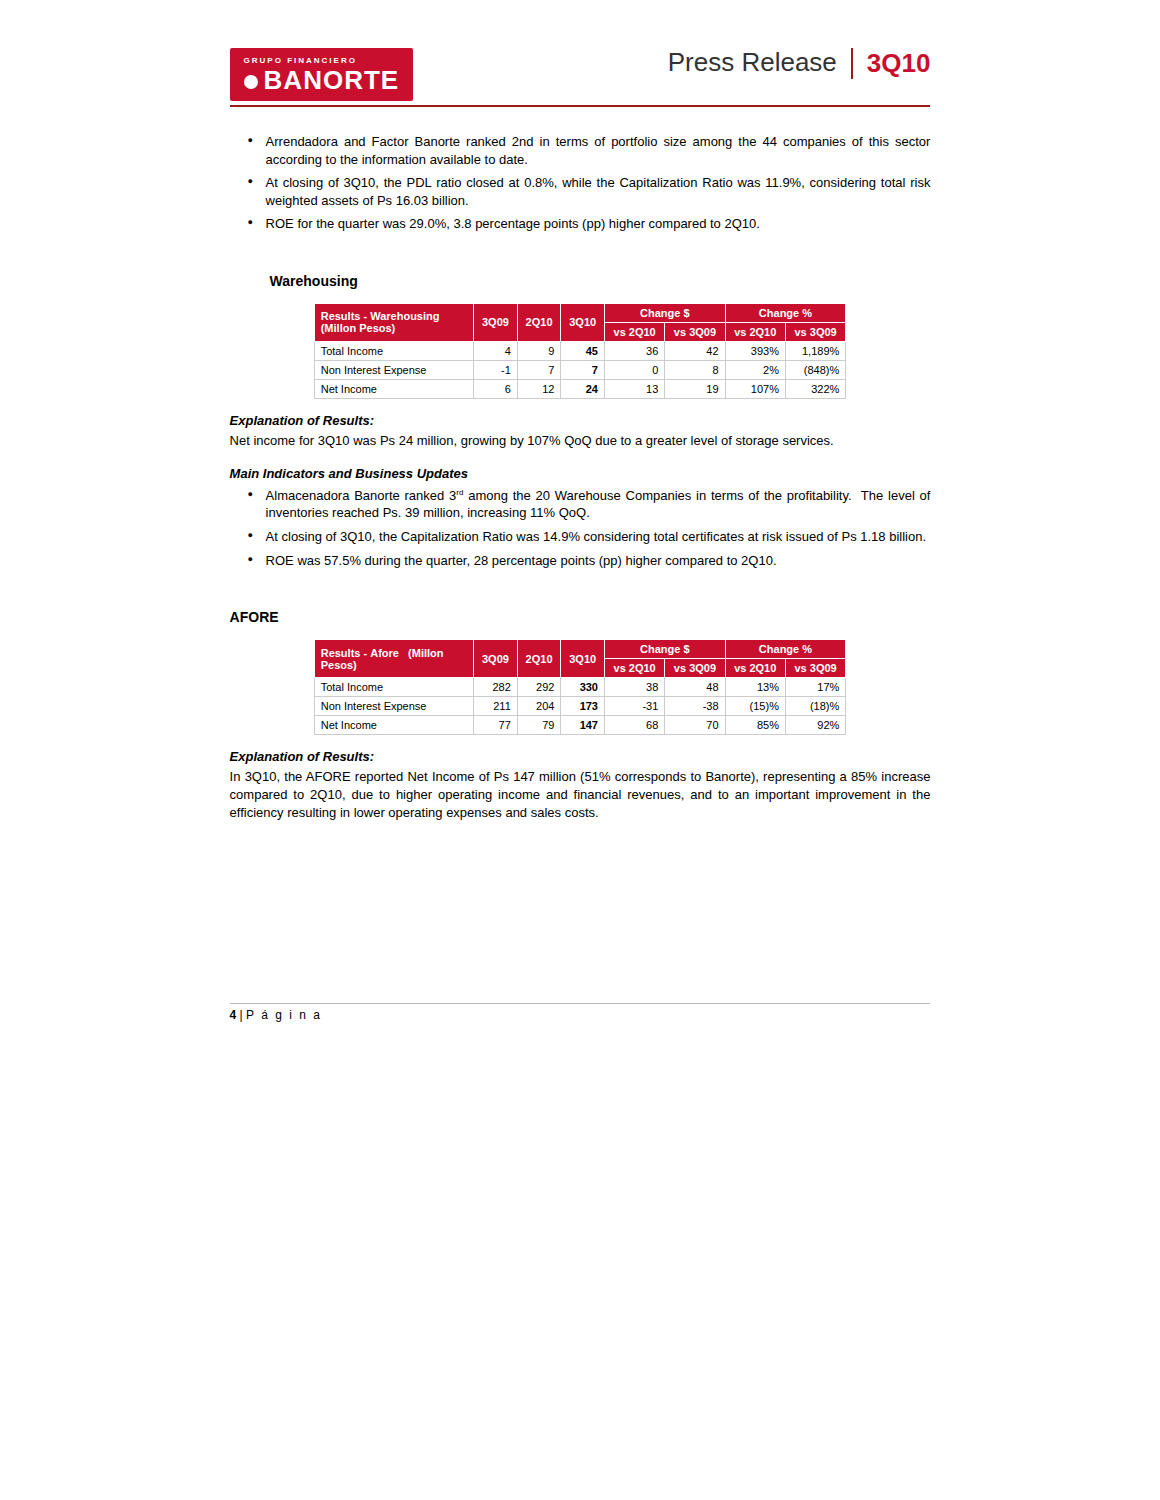GRUPO FINANCIERO
BANORTE
Press Release
3Q10
Arrendadora and Factor Banorte ranked 2nd in terms of portfolio size among the 44 companies of this sector according to the information available to date.
At closing of 3Q10, the PDL ratio closed at 0.8%, while the Capitalization Ratio was 11.9%, considering total risk weighted assets of Ps 16.03 billion.
ROE for the quarter was 29.0%, 3.8 percentage points (pp) higher compared to 2Q10.
Warehousing
| Results - Warehousing (Millon Pesos) | 3Q09 | 2Q10 | 3Q10 | Change $ | Change % |
| --- | --- | --- | --- | --- | --- |
| vs 2Q10 | vs 3Q09 | vs 2Q10 | vs 3Q09 |
| Total Income | 4 | 9 | 45 | 36 | 42 | 393% | 1,189% |
| Non Interest Expense | -1 | 7 | 7 | 0 | 8 | 2% | (848)% |
| Net Income | 6 | 12 | 24 | 13 | 19 | 107% | 322% |
Explanation of Results:
Net income for 3Q10 was Ps 24 million, growing by 107% QoQ due to a greater level of storage services.
Main Indicators and Business Updates
Almacenadora Banorte ranked 3rd among the 20 Warehouse Companies in terms of the profitability. The level of inventories reached Ps. 39 million, increasing 11% QoQ.
At closing of 3Q10, the Capitalization Ratio was 14.9% considering total certificates at risk issued of Ps 1.18 billion.
ROE was 57.5% during the quarter, 28 percentage points (pp) higher compared to 2Q10.
AFORE
| Results - Afore (Millon Pesos) | 3Q09 | 2Q10 | 3Q10 | Change $ | Change % |
| --- | --- | --- | --- | --- | --- |
| vs 2Q10 | vs 3Q09 | vs 2Q10 | vs 3Q09 |
| Total Income | 282 | 292 | 330 | 38 | 48 | 13% | 17% |
| Non Interest Expense | 211 | 204 | 173 | -31 | -38 | (15)% | (18)% |
| Net Income | 77 | 79 | 147 | 68 | 70 | 85% | 92% |
Explanation of Results:
In 3Q10, the AFORE reported Net Income of Ps 147 million (51% corresponds to Banorte), representing a 85% increase compared to 2Q10, due to higher operating income and financial revenues, and to an important improvement in the efficiency resulting in lower operating expenses and sales costs.
4 | P á g i n a